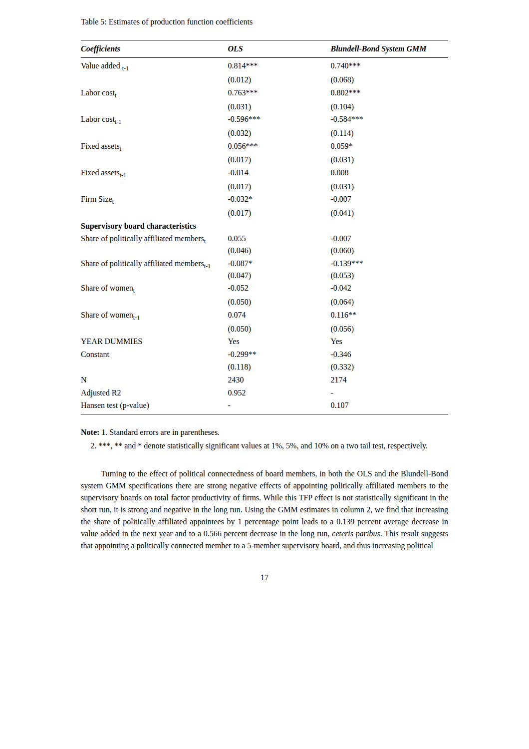Table 5: Estimates of production function coefficients
| Coefficients | OLS | Blundell-Bond System GMM |
| --- | --- | --- |
| Value added t-1 | 0.814*** | 0.740*** |
| | (0.012) | (0.068) |
| Labor cost t | 0.763*** | 0.802*** |
| | (0.031) | (0.104) |
| Labor cost t-1 | -0.596*** | -0.584*** |
| | (0.032) | (0.114) |
| Fixed assets t | 0.056*** | 0.059* |
| | (0.017) | (0.031) |
| Fixed assets t-1 | -0.014 | 0.008 |
| | (0.017) | (0.031) |
| Firm Size t | -0.032* | -0.007 |
| | (0.017) | (0.041) |
| Supervisory board characteristics | | |
| Share of politically affiliated members t | 0.055 (0.046) | -0.007 (0.060) |
| Share of politically affiliated members t-1 | -0.087* (0.047) | -0.139*** (0.053) |
| Share of women t | -0.052 | -0.042 |
| | (0.050) | (0.064) |
| Share of women t-1 | 0.074 | 0.116** |
| | (0.050) | (0.056) |
| YEAR DUMMIES | Yes | Yes |
| Constant | -0.299** | -0.346 |
| | (0.118) | (0.332) |
| N | 2430 | 2174 |
| Adjusted R2 | 0.952 | - |
| Hansen test (p-value) | - | 0.107 |
Note: 1. Standard errors are in parentheses.
***, ** and * denote statistically significant values at 1%, 5%, and 10% on a two tail test, respectively.
Turning to the effect of political connectedness of board members, in both the OLS and the Blundell-Bond system GMM specifications there are strong negative effects of appointing politically affiliated members to the supervisory boards on total factor productivity of firms. While this TFP effect is not statistically significant in the short run, it is strong and negative in the long run. Using the GMM estimates in column 2, we find that increasing the share of politically affiliated appointees by 1 percentage point leads to a 0.139 percent average decrease in value added in the next year and to a 0.566 percent decrease in the long run, ceteris paribus. This result suggests that appointing a politically connected member to a 5-member supervisory board, and thus increasing political
17